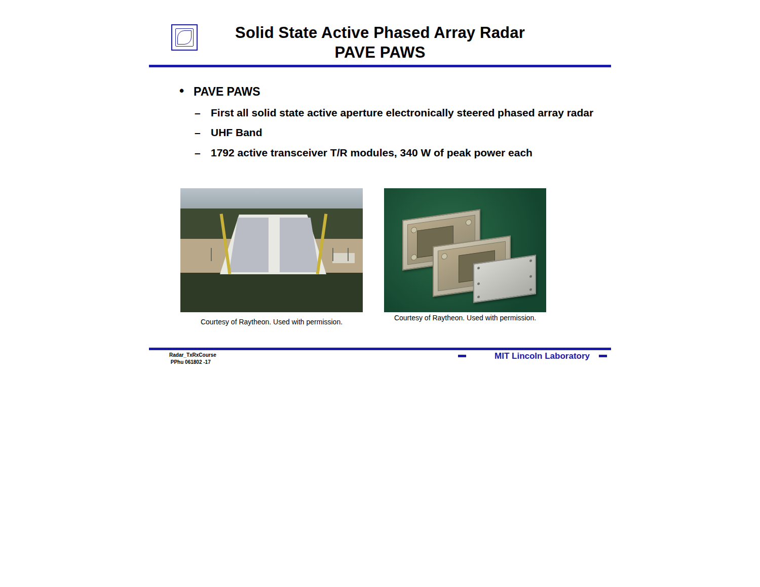Solid State Active Phased Array Radar
PAVE PAWS
PAVE PAWS
First all solid state active aperture electronically steered phased array radar
UHF Band
1792 active transceiver T/R modules, 340 W of peak power each
Courtesy of Raytheon. Used with permission.
Courtesy of Raytheon. Used with permission.
Radar_TxRxCourse
PPhu 061802 -17
MIT Lincoln Laboratory